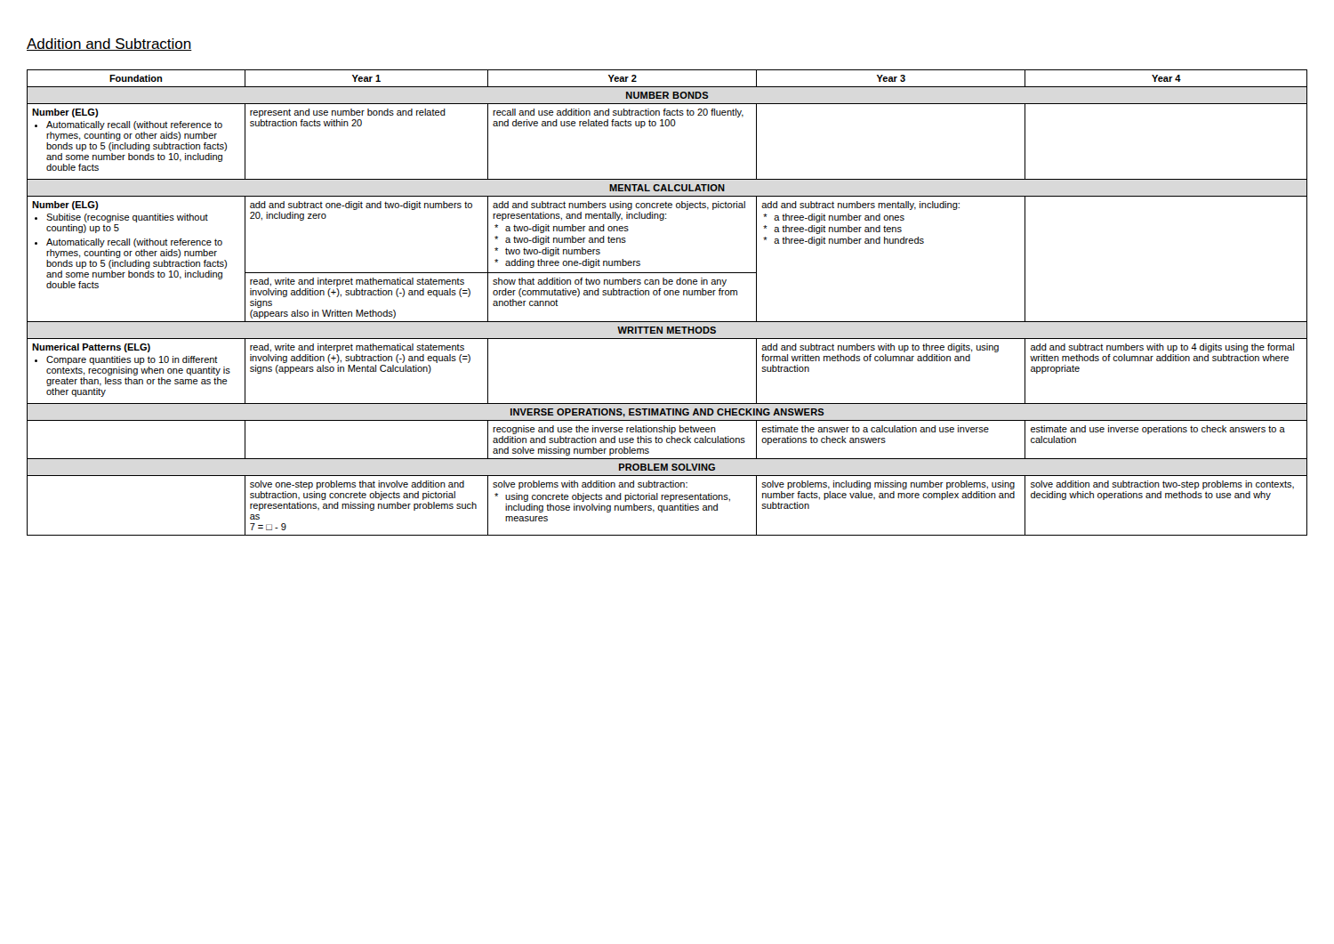Addition and Subtraction
| Foundation | Year 1 | Year 2 | Year 3 | Year 4 |
| --- | --- | --- | --- | --- |
| NUMBER BONDS |
| Number (ELG) Automatically recall (without reference to rhymes, counting or other aids) number bonds up to 5 (including subtraction facts) and some number bonds to 10, including double facts | represent and use number bonds and related subtraction facts within 20 | recall and use addition and subtraction facts to 20 fluently, and derive and use related facts up to 100 | | |
| MENTAL CALCULATION |
| Number (ELG) Subitise (recognise quantities without counting) up to 5 Automatically recall (without reference to rhymes, counting or other aids) number bonds up to 5 (including subtraction facts) and some number bonds to 10, including double facts | add and subtract one-digit and two-digit numbers to 20, including zero | add and subtract numbers using concrete objects, pictorial representations, and mentally, including: a two-digit number and ones a two-digit number and tens two two-digit numbers adding three one-digit numbers | add and subtract numbers mentally, including: a three-digit number and ones a three-digit number and tens a three-digit number and hundreds | |
| read, write and interpret mathematical statements involving addition (+), subtraction (-) and equals (=) signs (appears also in Written Methods) | show that addition of two numbers can be done in any order (commutative) and subtraction of one number from another cannot |
| WRITTEN METHODS |
| Numerical Patterns (ELG) Compare quantities up to 10 in different contexts, recognising when one quantity is greater than, less than or the same as the other quantity | read, write and interpret mathematical statements involving addition (+), subtraction (-) and equals (=) signs (appears also in Mental Calculation) | | add and subtract numbers with up to three digits, using formal written methods of columnar addition and subtraction | add and subtract numbers with up to 4 digits using the formal written methods of columnar addition and subtraction where appropriate |
| INVERSE OPERATIONS, ESTIMATING AND CHECKING ANSWERS |
| | | recognise and use the inverse relationship between addition and subtraction and use this to check calculations and solve missing number problems | estimate the answer to a calculation and use inverse operations to check answers | estimate and use inverse operations to check answers to a calculation |
| PROBLEM SOLVING |
| | solve one-step problems that involve addition and subtraction, using concrete objects and pictorial representations, and missing number problems such as 7 = □ - 9 | solve problems with addition and subtraction: using concrete objects and pictorial representations, including those involving numbers, quantities and measures | solve problems, including missing number problems, using number facts, place value, and more complex addition and subtraction | solve addition and subtraction two-step problems in contexts, deciding which operations and methods to use and why |